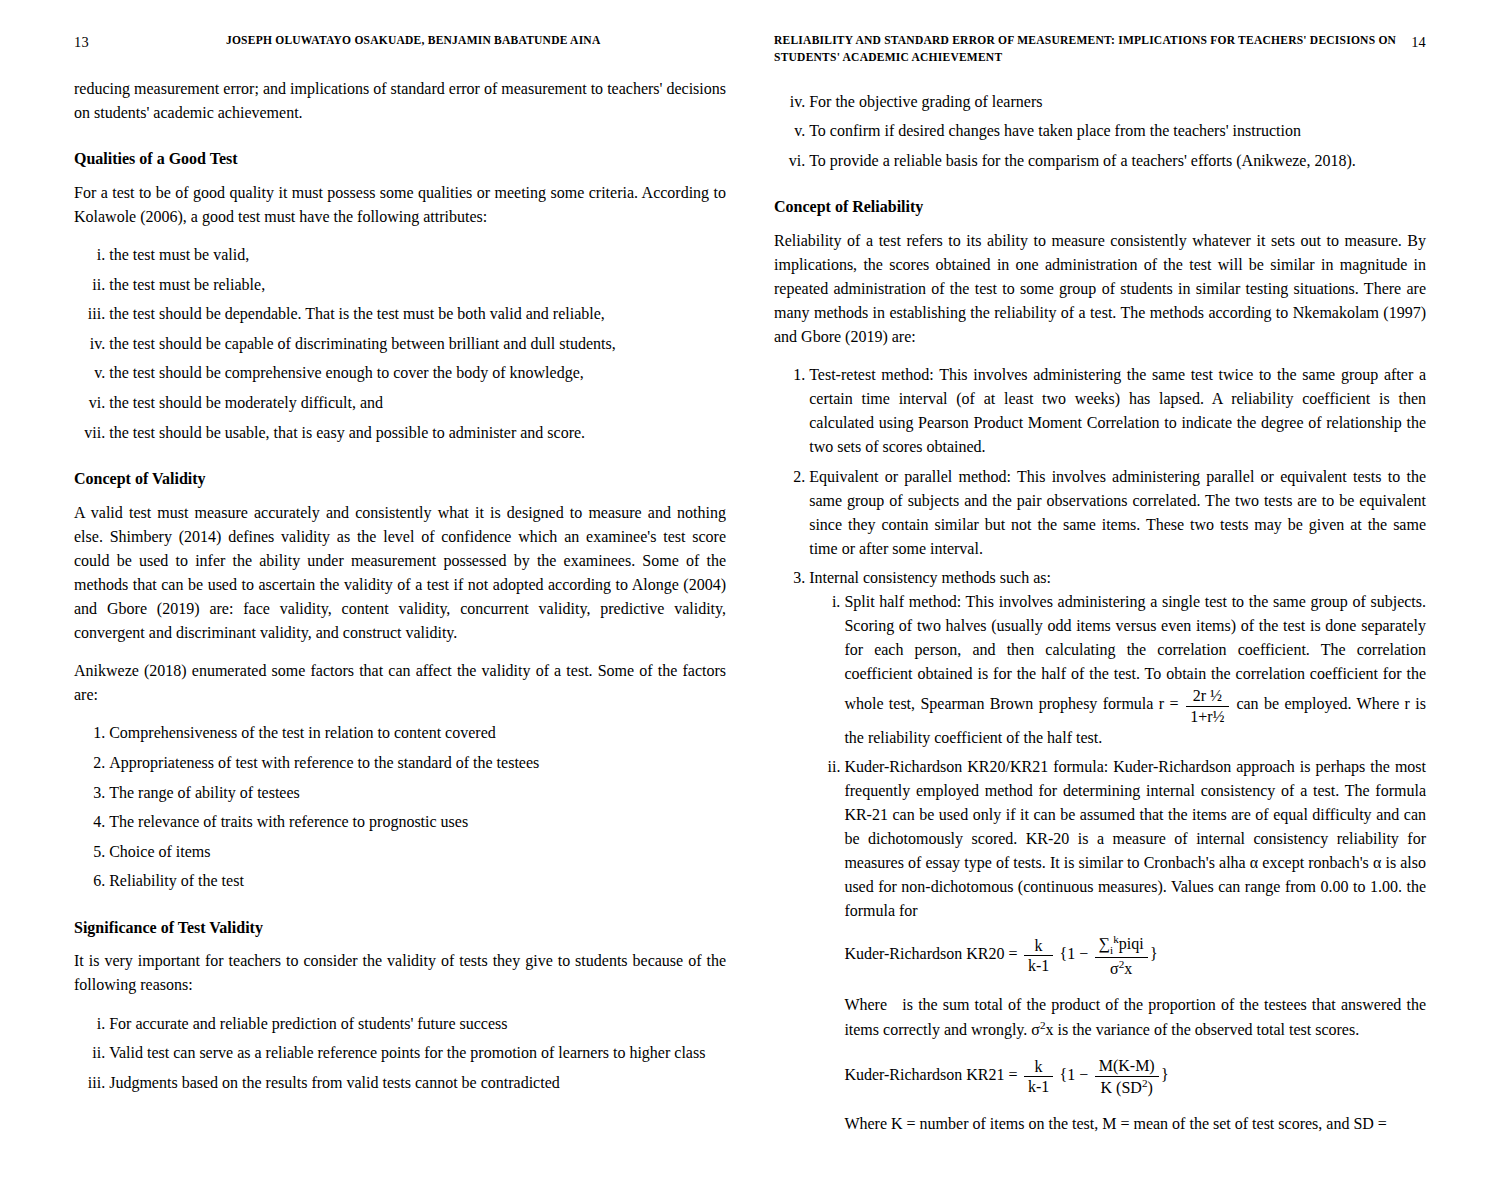13 Joseph Oluwatayo Osakuade, Benjamin Babatunde Aina
reducing measurement error; and implications of standard error of measurement to teachers' decisions on students' academic achievement.
Qualities of a Good Test
For a test to be of good quality it must possess some qualities or meeting some criteria. According to Kolawole (2006), a good test must have the following attributes:
the test must be valid,
the test must be reliable,
the test should be dependable. That is the test must be both valid and reliable,
the test should be capable of discriminating between brilliant and dull students,
the test should be comprehensive enough to cover the body of knowledge,
the test should be moderately difficult, and
the test should be usable, that is easy and possible to administer and score.
Concept of Validity
A valid test must measure accurately and consistently what it is designed to measure and nothing else. Shimbery (2014) defines validity as the level of confidence which an examinee's test score could be used to infer the ability under measurement possessed by the examinees. Some of the methods that can be used to ascertain the validity of a test if not adopted according to Alonge (2004) and Gbore (2019) are: face validity, content validity, concurrent validity, predictive validity, convergent and discriminant validity, and construct validity.
Anikweze (2018) enumerated some factors that can affect the validity of a test. Some of the factors are:
Comprehensiveness of the test in relation to content covered
Appropriateness of test with reference to the standard of the testees
The range of ability of testees
The relevance of traits with reference to prognostic uses
Choice of items
Reliability of the test
Significance of Test Validity
It is very important for teachers to consider the validity of tests they give to students because of the following reasons:
For accurate and reliable prediction of students' future success
Valid test can serve as a reliable reference points for the promotion of learners to higher class
Judgments based on the results from valid tests cannot be contradicted
Reliability and Standard Error of Measurement: Implications for Teachers' Decisions on Students' Academic Achievement 14
For the objective grading of learners
To confirm if desired changes have taken place from the teachers' instruction
To provide a reliable basis for the comparism of a teachers' efforts (Anikweze, 2018).
Concept of Reliability
Reliability of a test refers to its ability to measure consistently whatever it sets out to measure. By implications, the scores obtained in one administration of the test will be similar in magnitude in repeated administration of the test to some group of students in similar testing situations. There are many methods in establishing the reliability of a test. The methods according to Nkemakolam (1997) and Gbore (2019) are:
Test-retest method: This involves administering the same test twice to the same group after a certain time interval (of at least two weeks) has lapsed. A reliability coefficient is then calculated using Pearson Product Moment Correlation to indicate the degree of relationship the two sets of scores obtained.
Equivalent or parallel method: This involves administering parallel or equivalent tests to the same group of subjects and the pair observations correlated. The two tests are to be equivalent since they contain similar but not the same items. These two tests may be given at the same time or after some interval.
Internal consistency methods such as:
Split half method: This involves administering a single test to the same group of subjects. Scoring of two halves (usually odd items versus even items) of the test is done separately for each person, and then calculating the correlation coefficient. The correlation coefficient obtained is for the half of the test. To obtain the correlation coefficient for the whole test, Spearman Brown prophesy formula r = 2r ½ 1+r½ can be employed. Where r is the reliability coefficient of the half test.
Kuder-Richardson KR20/KR21 formula: Kuder-Richardson approach is perhaps the most frequently employed method for determining internal consistency of a test. The formula KR-21 can be used only if it can be assumed that the items are of equal difficulty and can be dichotomously scored. KR-20 is a measure of internal consistency reliability for measures of essay type of tests. It is similar to Cronbach's alha α except ronbach's α is also used for non-dichotomous (continuous measures). Values can range from 0.00 to 1.00. the formula for
Kuder-Richardson KR20 = kk-1 {1 − ∑ikpiqi σ2x}
Where is the sum total of the product of the proportion of the testees that answered the items correctly and wrongly. σ2x is the variance of the observed total test scores.
Kuder-Richardson KR21 = kk-1 {1 − M(K-M) K (SD2)}
Where K = number of items on the test, M = mean of the set of test scores, and SD =